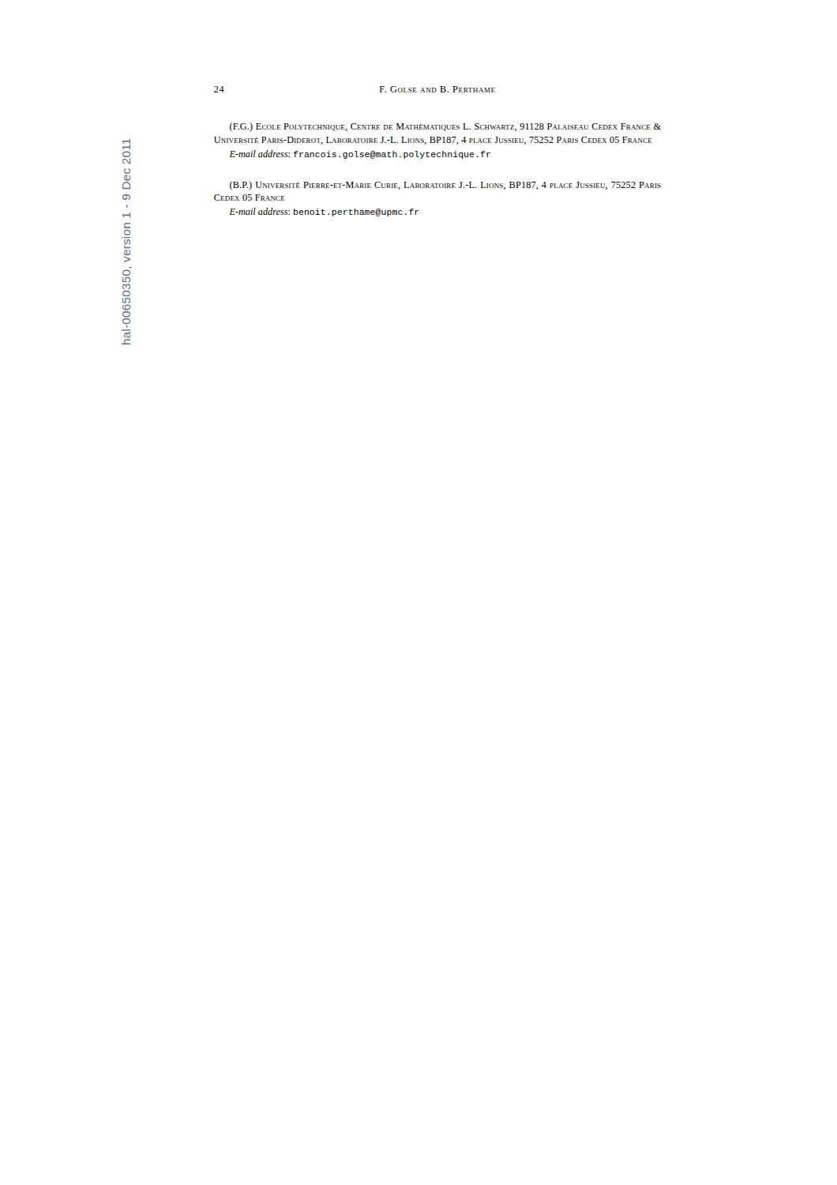hal-00650350, version 1 - 9 Dec 2011
24 F. Golse and B. Perthame
(F.G.) Ecole Polytechnique, Centre de Mathématiques L. Schwartz, 91128 Palaiseau Cedex France & Université Paris-Diderot, Laboratoire J.-L. Lions, BP187, 4 place Jussieu, 75252 Paris Cedex 05 France
E-mail address: francois.golse@math.polytechnique.fr
(B.P.) Université Pierre-et-Marie Curie, Laboratoire J.-L. Lions, BP187, 4 place Jussieu, 75252 Paris Cedex 05 France
E-mail address: benoit.perthame@upmc.fr